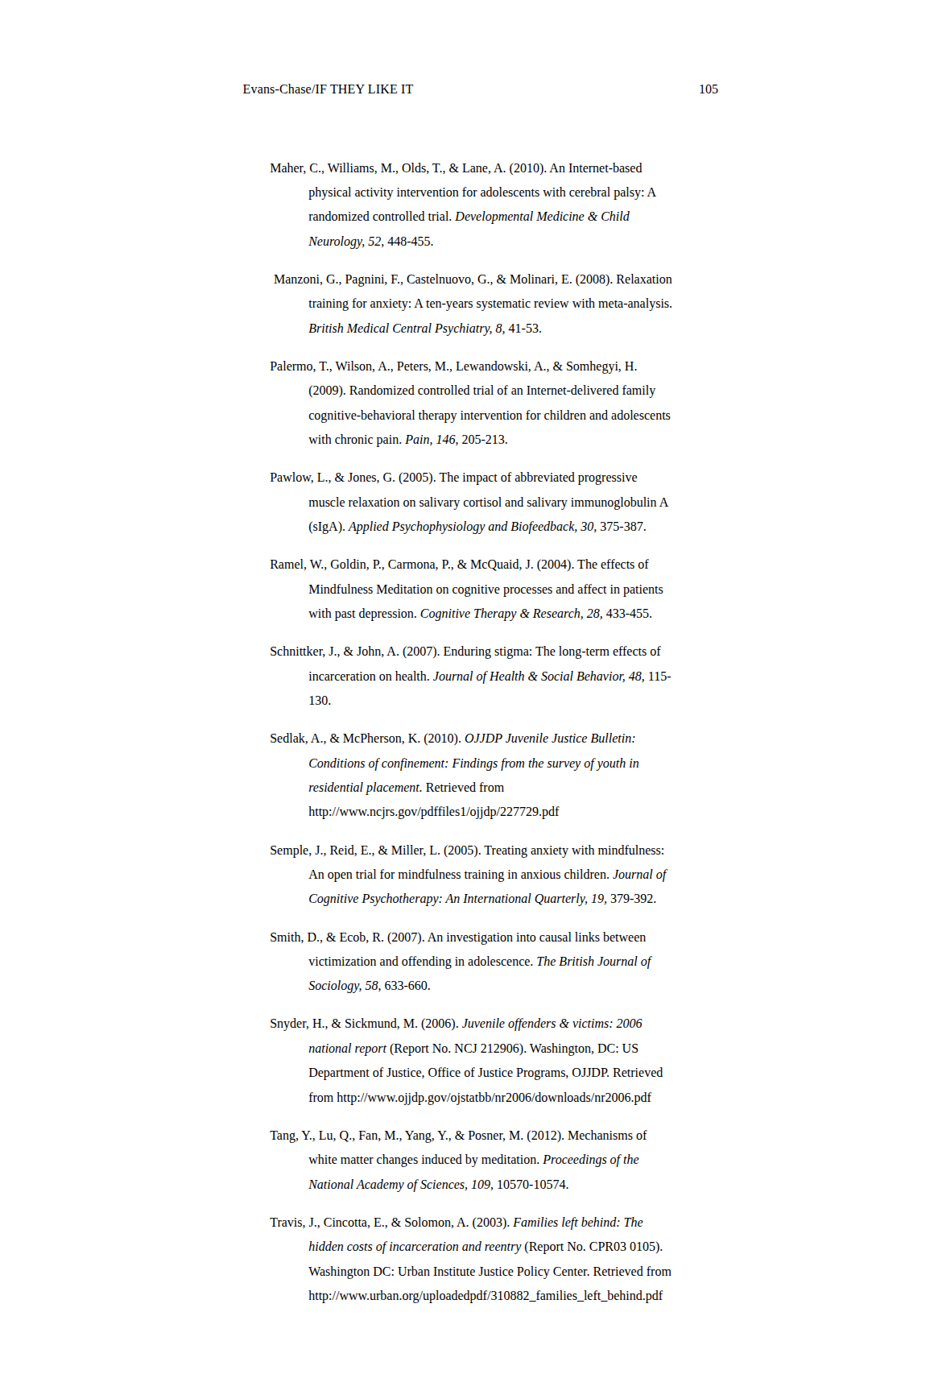Evans-Chase/IF THEY LIKE IT 105
Maher, C., Williams, M., Olds, T., & Lane, A. (2010). An Internet-based physical activity intervention for adolescents with cerebral palsy: A randomized controlled trial. Developmental Medicine & Child Neurology, 52, 448-455.
Manzoni, G., Pagnini, F., Castelnuovo, G., & Molinari, E. (2008). Relaxation training for anxiety: A ten-years systematic review with meta-analysis. British Medical Central Psychiatry, 8, 41-53.
Palermo, T., Wilson, A., Peters, M., Lewandowski, A., & Somhegyi, H. (2009). Randomized controlled trial of an Internet-delivered family cognitive-behavioral therapy intervention for children and adolescents with chronic pain. Pain, 146, 205-213.
Pawlow, L., & Jones, G. (2005). The impact of abbreviated progressive muscle relaxation on salivary cortisol and salivary immunoglobulin A (sIgA). Applied Psychophysiology and Biofeedback, 30, 375-387.
Ramel, W., Goldin, P., Carmona, P., & McQuaid, J. (2004). The effects of Mindfulness Meditation on cognitive processes and affect in patients with past depression. Cognitive Therapy & Research, 28, 433-455.
Schnittker, J., & John, A. (2007). Enduring stigma: The long-term effects of incarceration on health. Journal of Health & Social Behavior, 48, 115-130.
Sedlak, A., & McPherson, K. (2010). OJJDP Juvenile Justice Bulletin: Conditions of confinement: Findings from the survey of youth in residential placement. Retrieved from http://www.ncjrs.gov/pdffiles1/ojjdp/227729.pdf
Semple, J., Reid, E., & Miller, L. (2005). Treating anxiety with mindfulness: An open trial for mindfulness training in anxious children. Journal of Cognitive Psychotherapy: An International Quarterly, 19, 379-392.
Smith, D., & Ecob, R. (2007). An investigation into causal links between victimization and offending in adolescence. The British Journal of Sociology, 58, 633-660.
Snyder, H., & Sickmund, M. (2006). Juvenile offenders & victims: 2006 national report (Report No. NCJ 212906). Washington, DC: US Department of Justice, Office of Justice Programs, OJJDP. Retrieved from http://www.ojjdp.gov/ojstatbb/nr2006/downloads/nr2006.pdf
Tang, Y., Lu, Q., Fan, M., Yang, Y., & Posner, M. (2012). Mechanisms of white matter changes induced by meditation. Proceedings of the National Academy of Sciences, 109, 10570-10574.
Travis, J., Cincotta, E., & Solomon, A. (2003). Families left behind: The hidden costs of incarceration and reentry (Report No. CPR03 0105). Washington DC: Urban Institute Justice Policy Center. Retrieved from http://www.urban.org/uploadedpdf/310882_families_left_behind.pdf